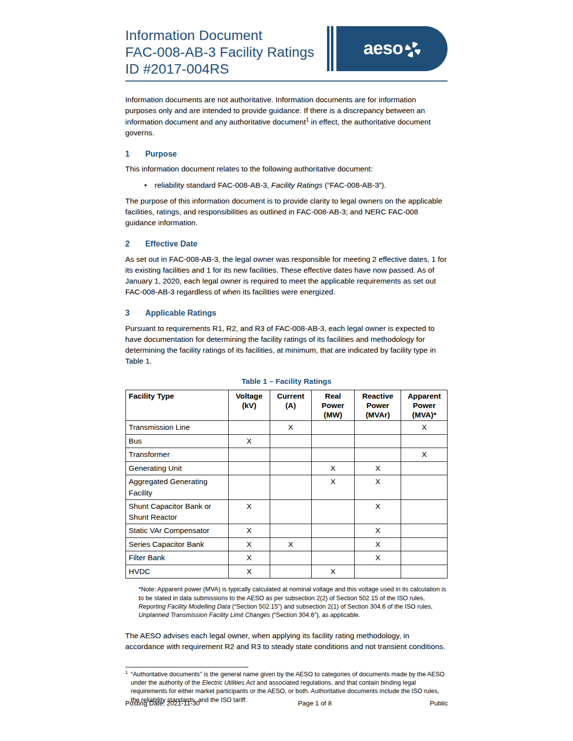Information Document
FAC-008-AB-3 Facility Ratings
ID #2017-004RS
aeso
Information documents are not authoritative. Information documents are for information purposes only and are intended to provide guidance. If there is a discrepancy between an information document and any authoritative document1 in effect, the authoritative document governs.
1 Purpose
This information document relates to the following authoritative document:
reliability standard FAC-008-AB-3, Facility Ratings (“FAC-008-AB-3”).
The purpose of this information document is to provide clarity to legal owners on the applicable facilities, ratings, and responsibilities as outlined in FAC-008-AB-3; and NERC FAC-008 guidance information.
2 Effective Date
As set out in FAC-008-AB-3, the legal owner was responsible for meeting 2 effective dates, 1 for its existing facilities and 1 for its new facilities. These effective dates have now passed. As of January 1, 2020, each legal owner is required to meet the applicable requirements as set out FAC-008-AB-3 regardless of when its facilities were energized.
3 Applicable Ratings
Pursuant to requirements R1, R2, and R3 of FAC-008-AB-3, each legal owner is expected to have documentation for determining the facility ratings of its facilities and methodology for determining the facility ratings of its facilities, at minimum, that are indicated by facility type in Table 1.
Table 1 – Facility Ratings
| Facility Type | Voltage (kV) | Current (A) | Real Power (MW) | Reactive Power (MVAr) | Apparent Power (MVA)* |
| --- | --- | --- | --- | --- | --- |
| Transmission Line | | X | | | X |
| Bus | X | | | | |
| Transformer | | | | | X |
| Generating Unit | | | X | X | |
| Aggregated Generating Facility | | | X | X | |
| Shunt Capacitor Bank or Shunt Reactor | X | | | X | |
| Static VAr Compensator | X | | | X | |
| Series Capacitor Bank | X | X | | X | |
| Filter Bank | X | | | X | |
| HVDC | X | | X | | |
*Note: Apparent power (MVA) is typically calculated at nominal voltage and this voltage used in its calculation is to be stated in data submissions to the AESO as per subsection 2(2) of Section 502.15 of the ISO rules, Reporting Facility Modelling Data (“Section 502.15”) and subsection 2(1) of Section 304.6 of the ISO rules, Unplanned Transmission Facility Limit Changes (“Section 304.6”), as applicable.
The AESO advises each legal owner, when applying its facility rating methodology, in accordance with requirement R2 and R3 to steady state conditions and not transient conditions.
1
“Authoritative documents” is the general name given by the AESO to categories of documents made by the AESO under the authority of the Electric Utilities Act and associated regulations, and that contain binding legal requirements for either market participants or the AESO, or both. Authoritative documents include the ISO rules, the reliability standards, and the ISO tariff.
Posting Date: 2021-11-30
Page 1 of 8
Public